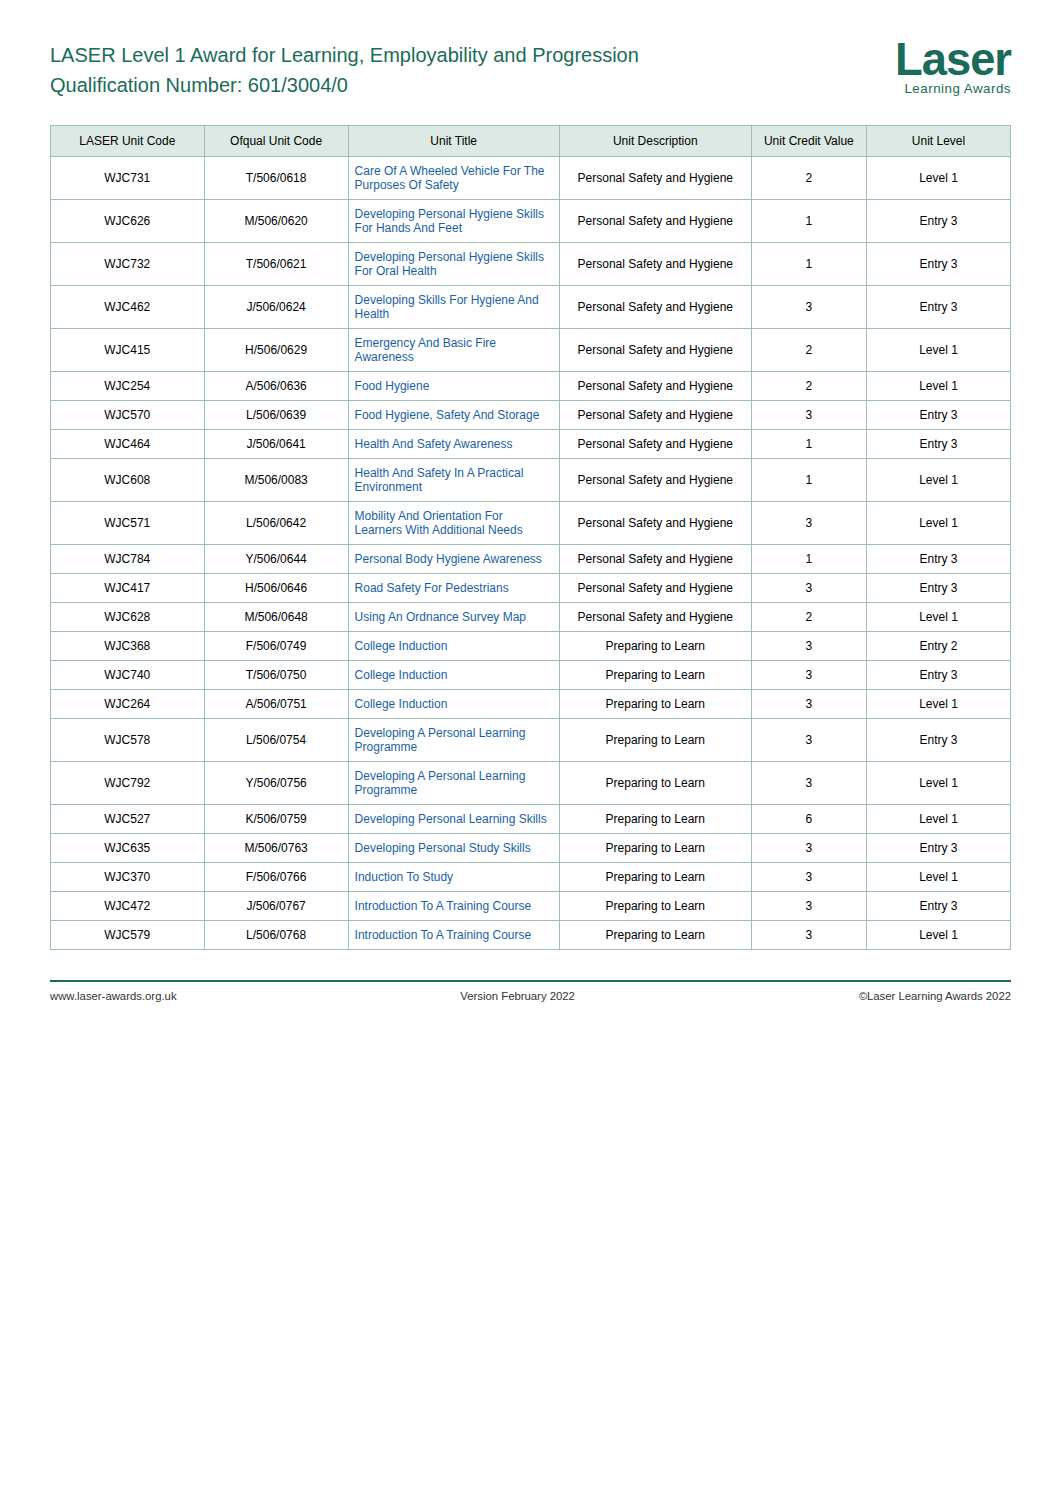LASER Level 1 Award for Learning, Employability and Progression
Qualification Number: 601/3004/0
Laser
Learning Awards
| LASER Unit Code | Ofqual Unit Code | Unit Title | Unit Description | Unit Credit Value | Unit Level |
| --- | --- | --- | --- | --- | --- |
| WJC731 | T/506/0618 | Care Of A Wheeled Vehicle For The Purposes Of Safety | Personal Safety and Hygiene | 2 | Level 1 |
| WJC626 | M/506/0620 | Developing Personal Hygiene Skills For Hands And Feet | Personal Safety and Hygiene | 1 | Entry 3 |
| WJC732 | T/506/0621 | Developing Personal Hygiene Skills For Oral Health | Personal Safety and Hygiene | 1 | Entry 3 |
| WJC462 | J/506/0624 | Developing Skills For Hygiene And Health | Personal Safety and Hygiene | 3 | Entry 3 |
| WJC415 | H/506/0629 | Emergency And Basic Fire Awareness | Personal Safety and Hygiene | 2 | Level 1 |
| WJC254 | A/506/0636 | Food Hygiene | Personal Safety and Hygiene | 2 | Level 1 |
| WJC570 | L/506/0639 | Food Hygiene, Safety And Storage | Personal Safety and Hygiene | 3 | Entry 3 |
| WJC464 | J/506/0641 | Health And Safety Awareness | Personal Safety and Hygiene | 1 | Entry 3 |
| WJC608 | M/506/0083 | Health And Safety In A Practical Environment | Personal Safety and Hygiene | 1 | Level 1 |
| WJC571 | L/506/0642 | Mobility And Orientation For Learners With Additional Needs | Personal Safety and Hygiene | 3 | Level 1 |
| WJC784 | Y/506/0644 | Personal Body Hygiene Awareness | Personal Safety and Hygiene | 1 | Entry 3 |
| WJC417 | H/506/0646 | Road Safety For Pedestrians | Personal Safety and Hygiene | 3 | Entry 3 |
| WJC628 | M/506/0648 | Using An Ordnance Survey Map | Personal Safety and Hygiene | 2 | Level 1 |
| WJC368 | F/506/0749 | College Induction | Preparing to Learn | 3 | Entry 2 |
| WJC740 | T/506/0750 | College Induction | Preparing to Learn | 3 | Entry 3 |
| WJC264 | A/506/0751 | College Induction | Preparing to Learn | 3 | Level 1 |
| WJC578 | L/506/0754 | Developing A Personal Learning Programme | Preparing to Learn | 3 | Entry 3 |
| WJC792 | Y/506/0756 | Developing A Personal Learning Programme | Preparing to Learn | 3 | Level 1 |
| WJC527 | K/506/0759 | Developing Personal Learning Skills | Preparing to Learn | 6 | Level 1 |
| WJC635 | M/506/0763 | Developing Personal Study Skills | Preparing to Learn | 3 | Entry 3 |
| WJC370 | F/506/0766 | Induction To Study | Preparing to Learn | 3 | Level 1 |
| WJC472 | J/506/0767 | Introduction To A Training Course | Preparing to Learn | 3 | Entry 3 |
| WJC579 | L/506/0768 | Introduction To A Training Course | Preparing to Learn | 3 | Level 1 |
www.laser-awards.org.uk Version February 2022 ©Laser Learning Awards 2022